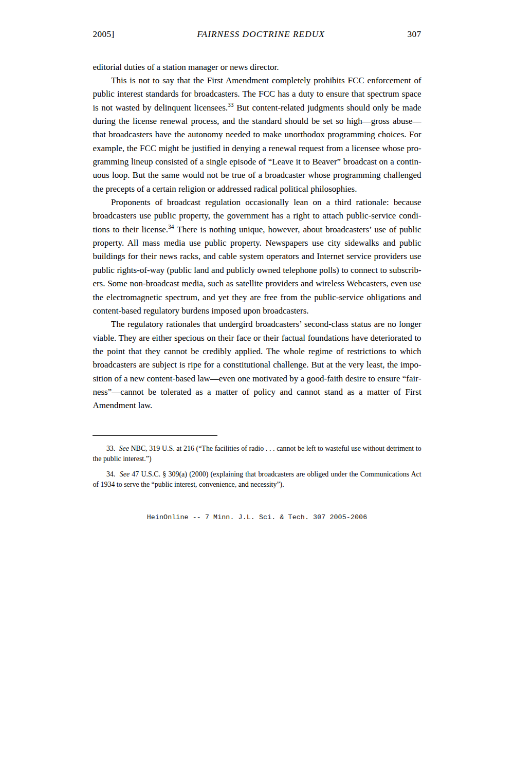2005] FAIRNESS DOCTRINE REDUX 307
editorial duties of a station manager or news director.
This is not to say that the First Amendment completely prohibits FCC enforcement of public interest standards for broadcasters. The FCC has a duty to ensure that spectrum space is not wasted by delinquent licensees.33 But content-related judgments should only be made during the license renewal process, and the standard should be set so high—gross abuse—that broadcasters have the autonomy needed to make unorthodox programming choices. For example, the FCC might be justified in denying a renewal request from a licensee whose programming lineup consisted of a single episode of “Leave it to Beaver” broadcast on a continuous loop. But the same would not be true of a broadcaster whose programming challenged the precepts of a certain religion or addressed radical political philosophies.
Proponents of broadcast regulation occasionally lean on a third rationale: because broadcasters use public property, the government has a right to attach public-service conditions to their license.34 There is nothing unique, however, about broadcasters’ use of public property. All mass media use public property. Newspapers use city sidewalks and public buildings for their news racks, and cable system operators and Internet service providers use public rights-of-way (public land and publicly owned telephone polls) to connect to subscribers. Some non-broadcast media, such as satellite providers and wireless Webcasters, even use the electromagnetic spectrum, and yet they are free from the public-service obligations and content-based regulatory burdens imposed upon broadcasters.
The regulatory rationales that undergird broadcasters’ second-class status are no longer viable. They are either specious on their face or their factual foundations have deteriorated to the point that they cannot be credibly applied. The whole regime of restrictions to which broadcasters are subject is ripe for a constitutional challenge. But at the very least, the imposition of a new content-based law—even one motivated by a good-faith desire to ensure “fairness”—cannot be tolerated as a matter of policy and cannot stand as a matter of First Amendment law.
33. See NBC, 319 U.S. at 216 (“The facilities of radio . . . cannot be left to wasteful use without detriment to the public interest.”)
34. See 47 U.S.C. § 309(a) (2000) (explaining that broadcasters are obliged under the Communications Act of 1934 to serve the “public interest, convenience, and necessity”).
HeinOnline -- 7 Minn. J.L. Sci. & Tech. 307 2005-2006